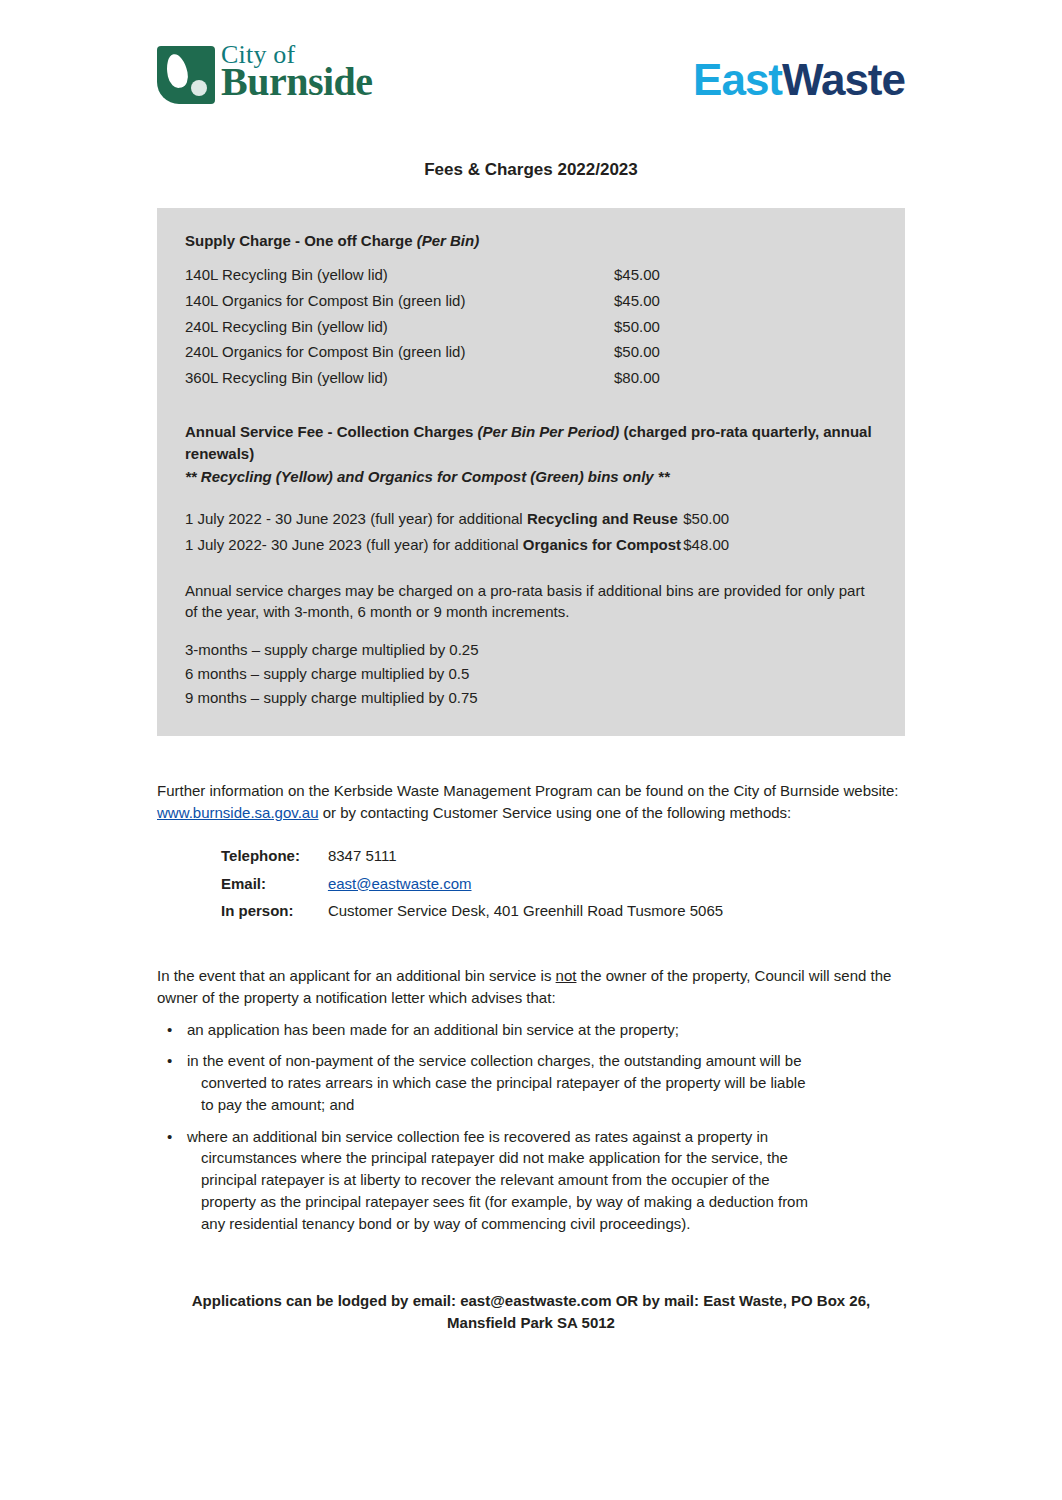City of Burnside
East Waste
Fees & Charges 2022/2023
Supply Charge - One off Charge (Per Bin)
| 140L Recycling Bin (yellow lid) | $45.00 |
| 140L Organics for Compost Bin (green lid) | $45.00 |
| 240L Recycling Bin (yellow lid) | $50.00 |
| 240L Organics for Compost Bin (green lid) | $50.00 |
| 360L Recycling Bin (yellow lid) | $80.00 |
Annual Service Fee - Collection Charges (Per Bin Per Period) (charged pro-rata quarterly, annual renewals)
** Recycling (Yellow) and Organics for Compost (Green) bins only **
| 1 July 2022 - 30 June 2023 (full year) for additional Recycling and Reuse | $50.00 |
| 1 July 2022- 30 June 2023 (full year) for additional Organics for Compost | $48.00 |
Annual service charges may be charged on a pro-rata basis if additional bins are provided for only part of the year, with 3-month, 6 month or 9 month increments.
3-months – supply charge multiplied by 0.25
6 months – supply charge multiplied by 0.5
9 months – supply charge multiplied by 0.75
Further information on the Kerbside Waste Management Program can be found on the City of Burnside website: www.burnside.sa.gov.au or by contacting Customer Service using one of the following methods:
| Telephone: | 8347 5111 |
| Email: | east@eastwaste.com |
| In person: | Customer Service Desk, 401 Greenhill Road Tusmore 5065 |
In the event that an applicant for an additional bin service is not the owner of the property, Council will send the owner of the property a notification letter which advises that:
an application has been made for an additional bin service at the property;
in the event of non-payment of the service collection charges, the outstanding amount will be converted to rates arrears in which case the principal ratepayer of the property will be liable to pay the amount; and
where an additional bin service collection fee is recovered as rates against a property in circumstances where the principal ratepayer did not make application for the service, the principal ratepayer is at liberty to recover the relevant amount from the occupier of the property as the principal ratepayer sees fit (for example, by way of making a deduction from any residential tenancy bond or by way of commencing civil proceedings).
Applications can be lodged by email: east@eastwaste.com OR by mail: East Waste, PO Box 26, Mansfield Park SA 5012